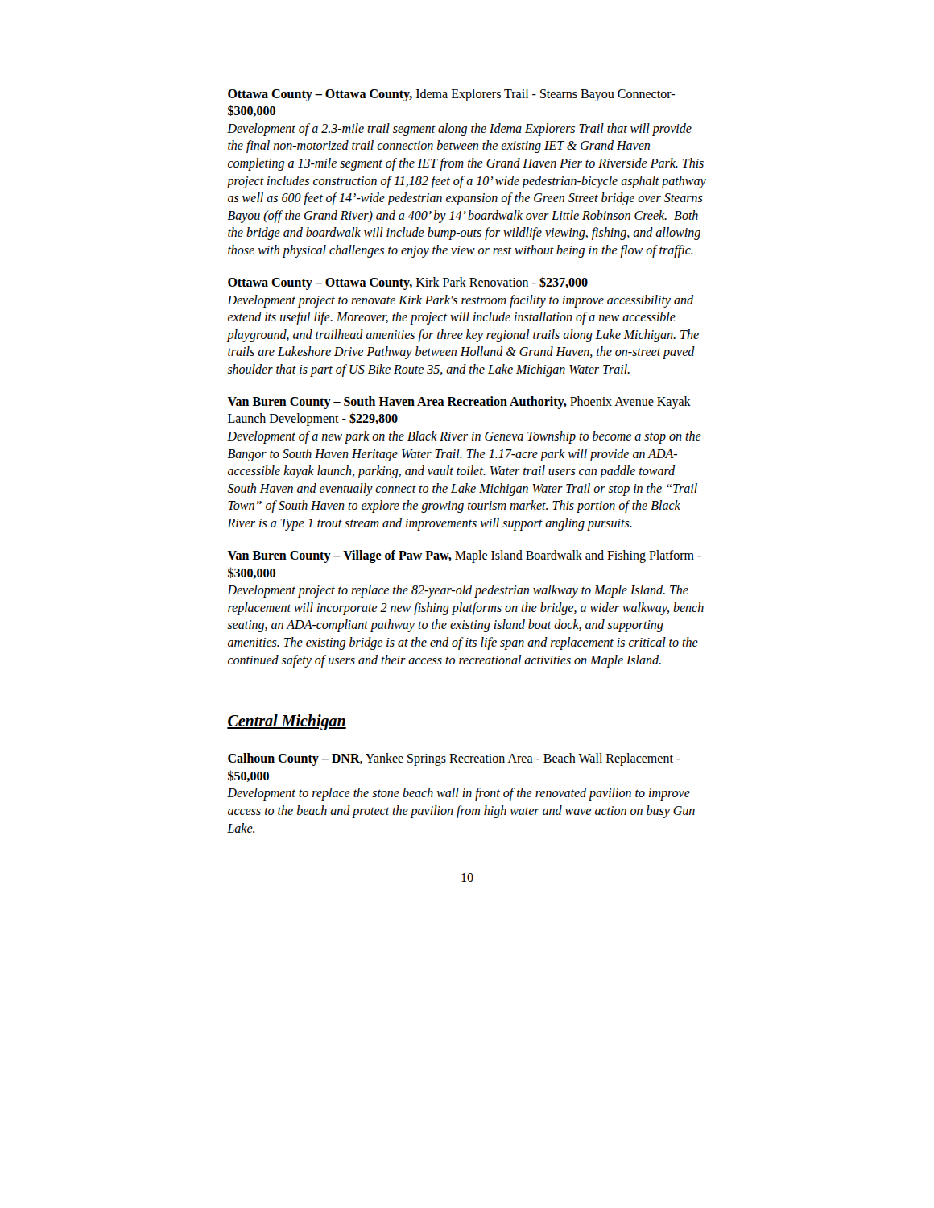Ottawa County – Ottawa County, Idema Explorers Trail - Stearns Bayou Connector- $300,000
Development of a 2.3-mile trail segment along the Idema Explorers Trail that will provide the final non-motorized trail connection between the existing IET & Grand Haven – completing a 13-mile segment of the IET from the Grand Haven Pier to Riverside Park. This project includes construction of 11,182 feet of a 10’ wide pedestrian-bicycle asphalt pathway as well as 600 feet of 14’-wide pedestrian expansion of the Green Street bridge over Stearns Bayou (off the Grand River) and a 400’ by 14’ boardwalk over Little Robinson Creek. Both the bridge and boardwalk will include bump-outs for wildlife viewing, fishing, and allowing those with physical challenges to enjoy the view or rest without being in the flow of traffic.
Ottawa County – Ottawa County, Kirk Park Renovation - $237,000
Development project to renovate Kirk Park's restroom facility to improve accessibility and extend its useful life. Moreover, the project will include installation of a new accessible playground, and trailhead amenities for three key regional trails along Lake Michigan. The trails are Lakeshore Drive Pathway between Holland & Grand Haven, the on-street paved shoulder that is part of US Bike Route 35, and the Lake Michigan Water Trail.
Van Buren County – South Haven Area Recreation Authority, Phoenix Avenue Kayak Launch Development - $229,800
Development of a new park on the Black River in Geneva Township to become a stop on the Bangor to South Haven Heritage Water Trail. The 1.17-acre park will provide an ADA-accessible kayak launch, parking, and vault toilet. Water trail users can paddle toward South Haven and eventually connect to the Lake Michigan Water Trail or stop in the “Trail Town” of South Haven to explore the growing tourism market. This portion of the Black River is a Type 1 trout stream and improvements will support angling pursuits.
Van Buren County – Village of Paw Paw, Maple Island Boardwalk and Fishing Platform - $300,000
Development project to replace the 82-year-old pedestrian walkway to Maple Island. The replacement will incorporate 2 new fishing platforms on the bridge, a wider walkway, bench seating, an ADA-compliant pathway to the existing island boat dock, and supporting amenities. The existing bridge is at the end of its life span and replacement is critical to the continued safety of users and their access to recreational activities on Maple Island.
Central Michigan
Calhoun County – DNR, Yankee Springs Recreation Area - Beach Wall Replacement - $50,000
Development to replace the stone beach wall in front of the renovated pavilion to improve access to the beach and protect the pavilion from high water and wave action on busy Gun Lake.
10